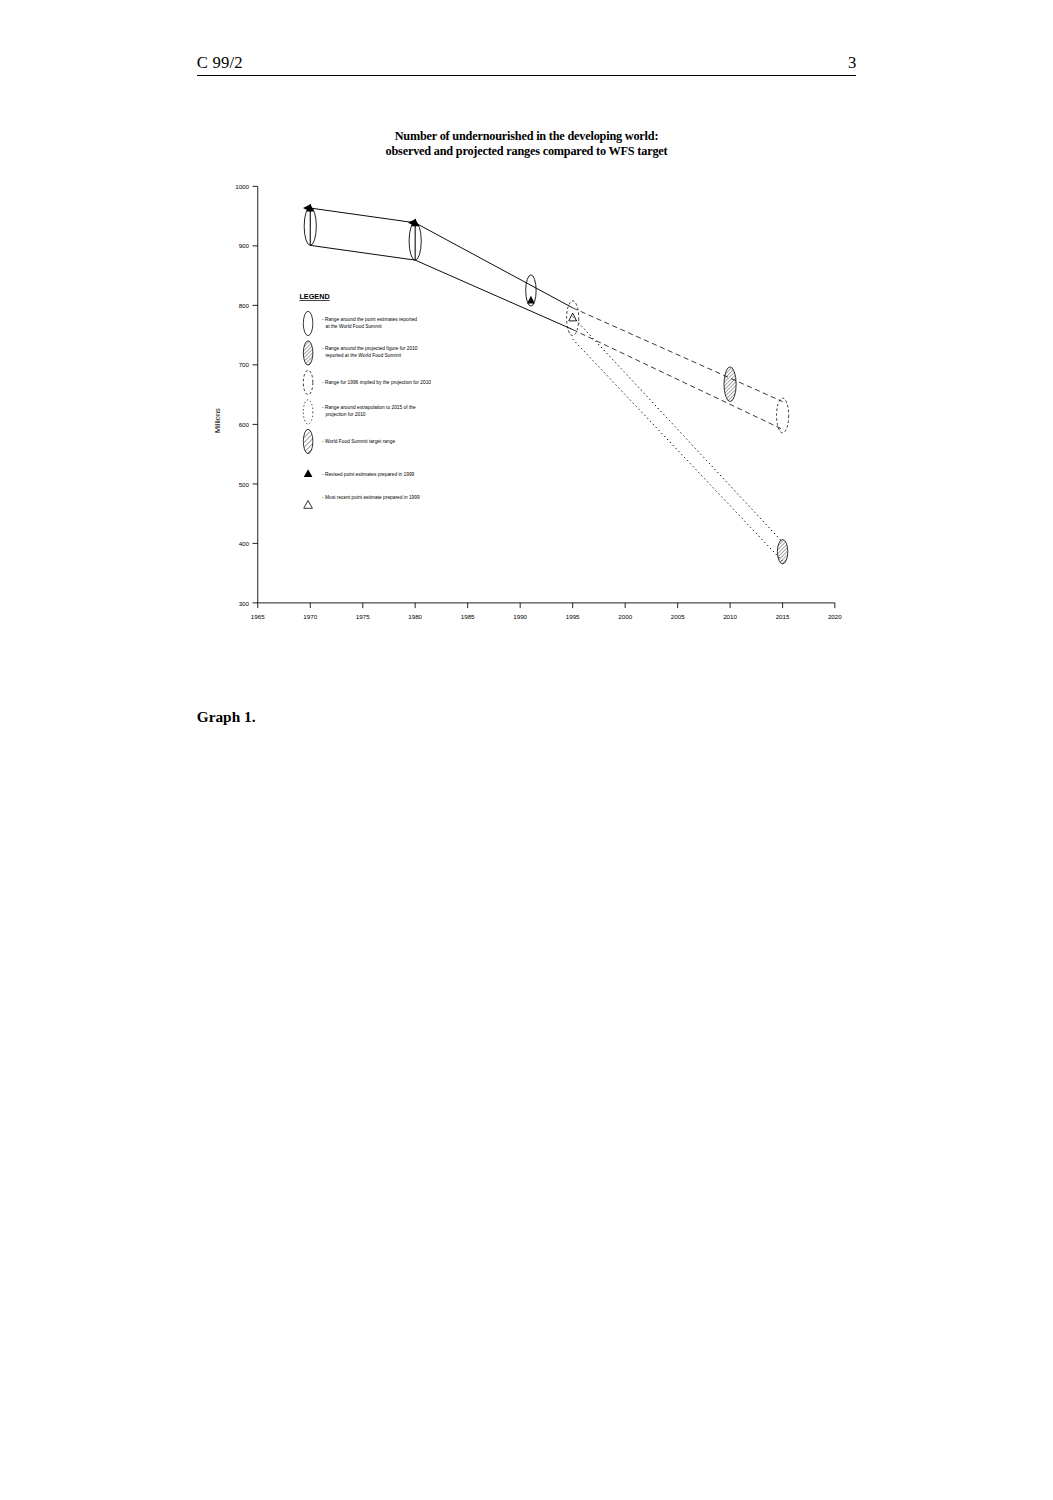C 99/2 3
Number of undernourished in the developing world:
observed and projected ranges compared to WFS target
300 400 500 600 700 800 900 1000 Millions 1965 1970 1975 1980 1985 1990 1995 2000 2005 2010 2015 2020 LEGEND - Range around the point estimates reported at the World Food Summit - Range around the projected figure for 2010 reported at the World Food Summit - Range for 1996 implied by the projection for 2010 - Range around extrapolation to 2015 of the projection for 2010 - World Food Summit target range - Revised point estimates prepared in 1999 - Most recent point estimate prepared in 1999
Graph 1.